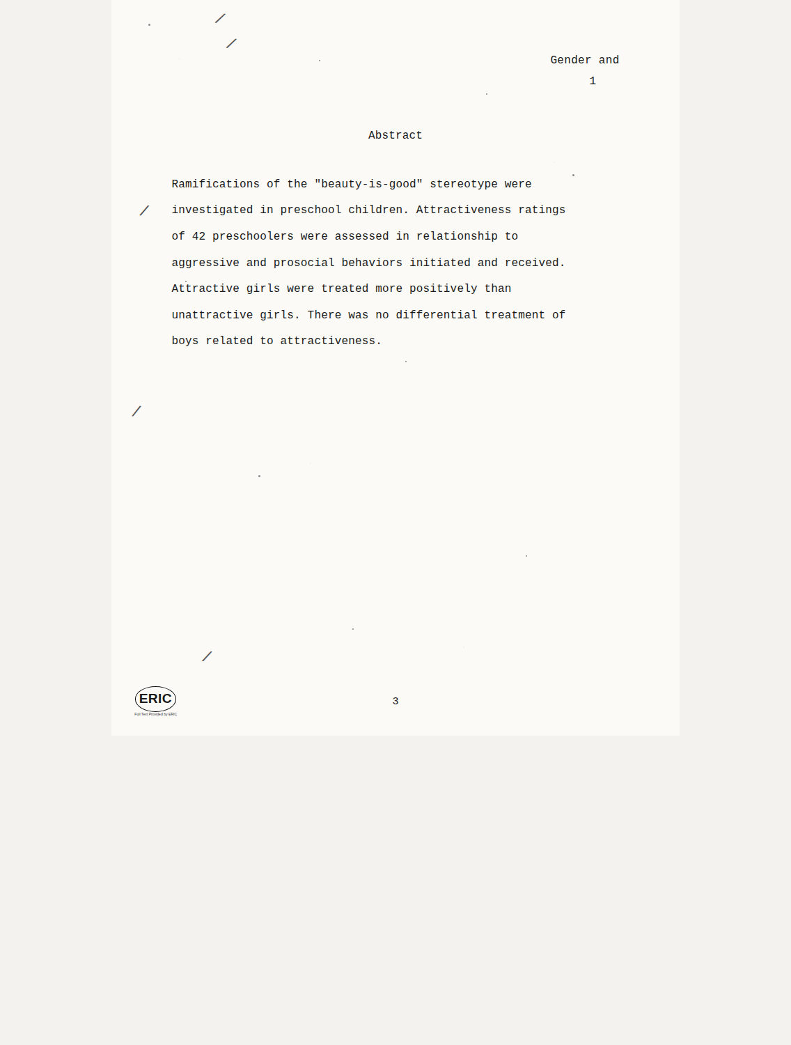/ / / / /
Gender and 1
Abstract
Ramifications of the "beauty-is-good" stereotype were investigated in preschool children. Attractiveness ratings of 42 preschoolers were assessed in relationship to aggressive and prosocial behaviors initiated and received. Attractive girls were treated more positively than unattractive girls. There was no differential treatment of boys related to attractiveness.
3
ERIC Full Text Provided by ERIC